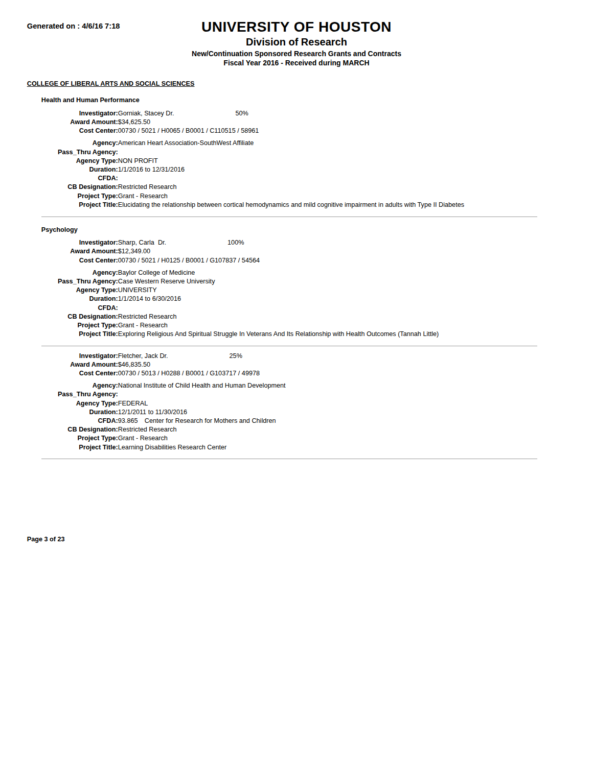Generated on : 4/6/16 7:18
UNIVERSITY OF HOUSTON
Division of Research
New/Continuation Sponsored Research Grants and Contracts
Fiscal Year 2016 - Received during MARCH
COLLEGE OF LIBERAL ARTS AND SOCIAL SCIENCES
Health and Human Performance
| Investigator: | Gorniak, Stacey Dr. 50% |
| Award Amount: | $34,625.50 |
| Cost Center: | 00730 / 5021 / H0065 / B0001 / C110515 / 58961 |
| Agency: | American Heart Association-SouthWest Affiliate |
| Pass_Thru Agency: | |
| Agency Type: | NON PROFIT |
| Duration: | 1/1/2016 to 12/31/2016 |
| CFDA: | |
| CB Designation: | Restricted Research |
| Project Type: | Grant - Research |
| Project Title: | Elucidating the relationship between cortical hemodynamics and mild cognitive impairment in adults with Type II Diabetes |
Psychology
| Investigator: | Sharp, Carla Dr. 100% |
| Award Amount: | $12,349.00 |
| Cost Center: | 00730 / 5021 / H0125 / B0001 / G107837 / 54564 |
| Agency: | Baylor College of Medicine |
| Pass_Thru Agency: | Case Western Reserve University |
| Agency Type: | UNIVERSITY |
| Duration: | 1/1/2014 to 6/30/2016 |
| CFDA: | |
| CB Designation: | Restricted Research |
| Project Type: | Grant - Research |
| Project Title: | Exploring Religious And Spiritual Struggle In Veterans And Its Relationship with Health Outcomes (Tannah Little) |
| Investigator: | Fletcher, Jack Dr. 25% |
| Award Amount: | $46,835.50 |
| Cost Center: | 00730 / 5013 / H0288 / B0001 / G103717 / 49978 |
| Agency: | National Institute of Child Health and Human Development |
| Pass_Thru Agency: | |
| Agency Type: | FEDERAL |
| Duration: | 12/1/2011 to 11/30/2016 |
| CFDA: | 93.865 Center for Research for Mothers and Children |
| CB Designation: | Restricted Research |
| Project Type: | Grant - Research |
| Project Title: | Learning Disabilities Research Center |
Page 3 of 23